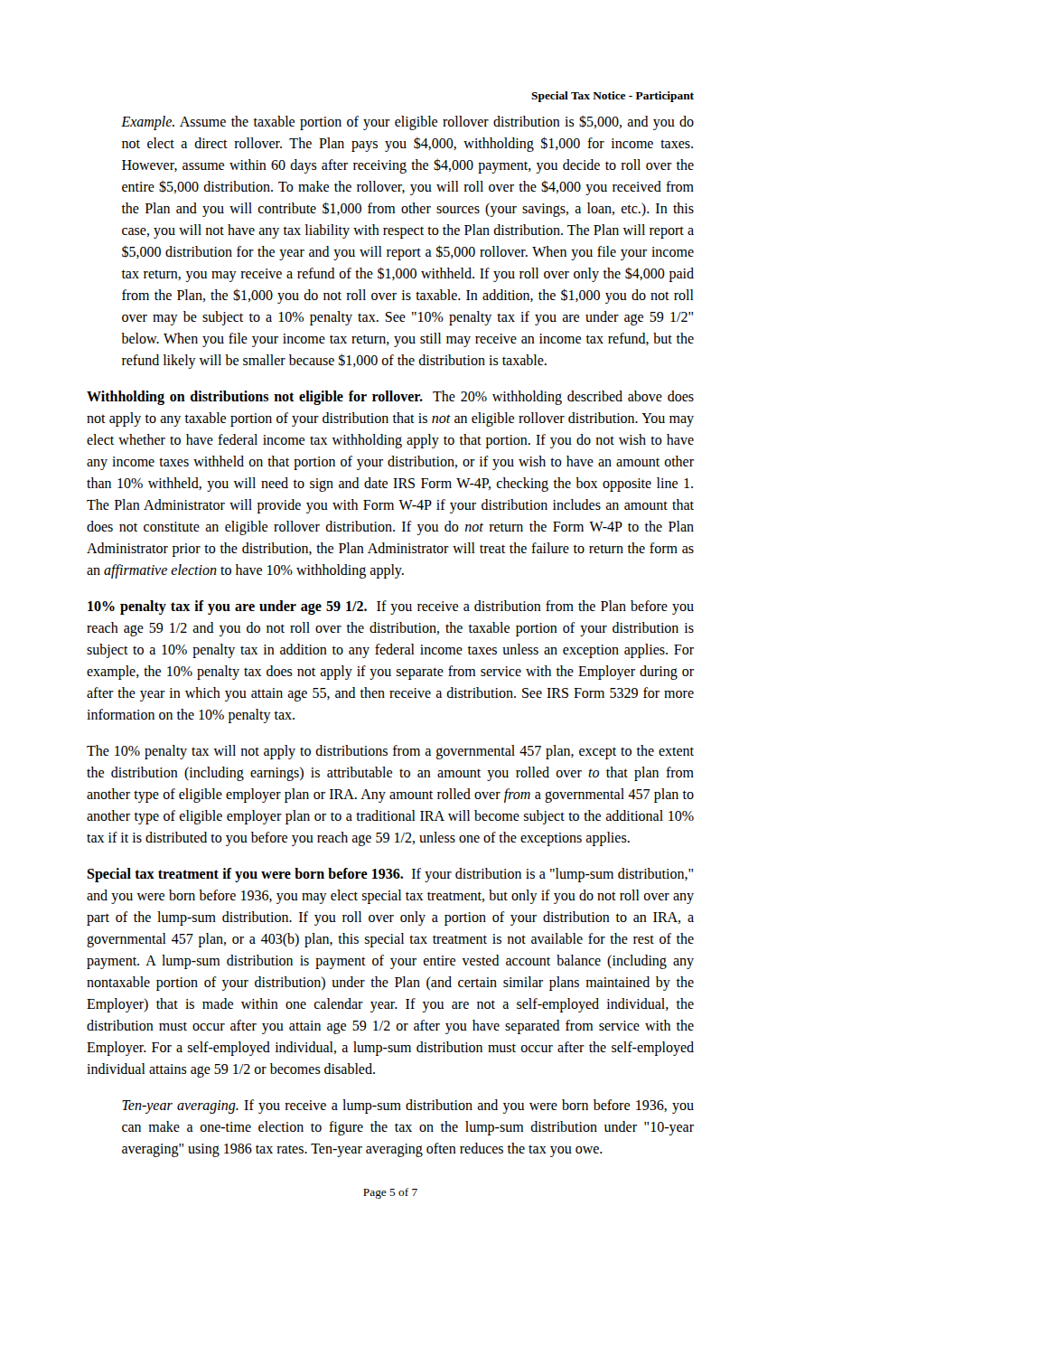Special Tax Notice - Participant
Example. Assume the taxable portion of your eligible rollover distribution is $5,000, and you do not elect a direct rollover. The Plan pays you $4,000, withholding $1,000 for income taxes. However, assume within 60 days after receiving the $4,000 payment, you decide to roll over the entire $5,000 distribution. To make the rollover, you will roll over the $4,000 you received from the Plan and you will contribute $1,000 from other sources (your savings, a loan, etc.). In this case, you will not have any tax liability with respect to the Plan distribution. The Plan will report a $5,000 distribution for the year and you will report a $5,000 rollover. When you file your income tax return, you may receive a refund of the $1,000 withheld. If you roll over only the $4,000 paid from the Plan, the $1,000 you do not roll over is taxable. In addition, the $1,000 you do not roll over may be subject to a 10% penalty tax. See "10% penalty tax if you are under age 59 1/2" below. When you file your income tax return, you still may receive an income tax refund, but the refund likely will be smaller because $1,000 of the distribution is taxable.
Withholding on distributions not eligible for rollover. The 20% withholding described above does not apply to any taxable portion of your distribution that is not an eligible rollover distribution. You may elect whether to have federal income tax withholding apply to that portion. If you do not wish to have any income taxes withheld on that portion of your distribution, or if you wish to have an amount other than 10% withheld, you will need to sign and date IRS Form W-4P, checking the box opposite line 1. The Plan Administrator will provide you with Form W-4P if your distribution includes an amount that does not constitute an eligible rollover distribution. If you do not return the Form W-4P to the Plan Administrator prior to the distribution, the Plan Administrator will treat the failure to return the form as an affirmative election to have 10% withholding apply.
10% penalty tax if you are under age 59 1/2. If you receive a distribution from the Plan before you reach age 59 1/2 and you do not roll over the distribution, the taxable portion of your distribution is subject to a 10% penalty tax in addition to any federal income taxes unless an exception applies. For example, the 10% penalty tax does not apply if you separate from service with the Employer during or after the year in which you attain age 55, and then receive a distribution. See IRS Form 5329 for more information on the 10% penalty tax.
The 10% penalty tax will not apply to distributions from a governmental 457 plan, except to the extent the distribution (including earnings) is attributable to an amount you rolled over to that plan from another type of eligible employer plan or IRA. Any amount rolled over from a governmental 457 plan to another type of eligible employer plan or to a traditional IRA will become subject to the additional 10% tax if it is distributed to you before you reach age 59 1/2, unless one of the exceptions applies.
Special tax treatment if you were born before 1936. If your distribution is a "lump-sum distribution," and you were born before 1936, you may elect special tax treatment, but only if you do not roll over any part of the lump-sum distribution. If you roll over only a portion of your distribution to an IRA, a governmental 457 plan, or a 403(b) plan, this special tax treatment is not available for the rest of the payment. A lump-sum distribution is payment of your entire vested account balance (including any nontaxable portion of your distribution) under the Plan (and certain similar plans maintained by the Employer) that is made within one calendar year. If you are not a self-employed individual, the distribution must occur after you attain age 59 1/2 or after you have separated from service with the Employer. For a self-employed individual, a lump-sum distribution must occur after the self-employed individual attains age 59 1/2 or becomes disabled.
Ten-year averaging. If you receive a lump-sum distribution and you were born before 1936, you can make a one-time election to figure the tax on the lump-sum distribution under "10-year averaging" using 1986 tax rates. Ten-year averaging often reduces the tax you owe.
Page 5 of 7